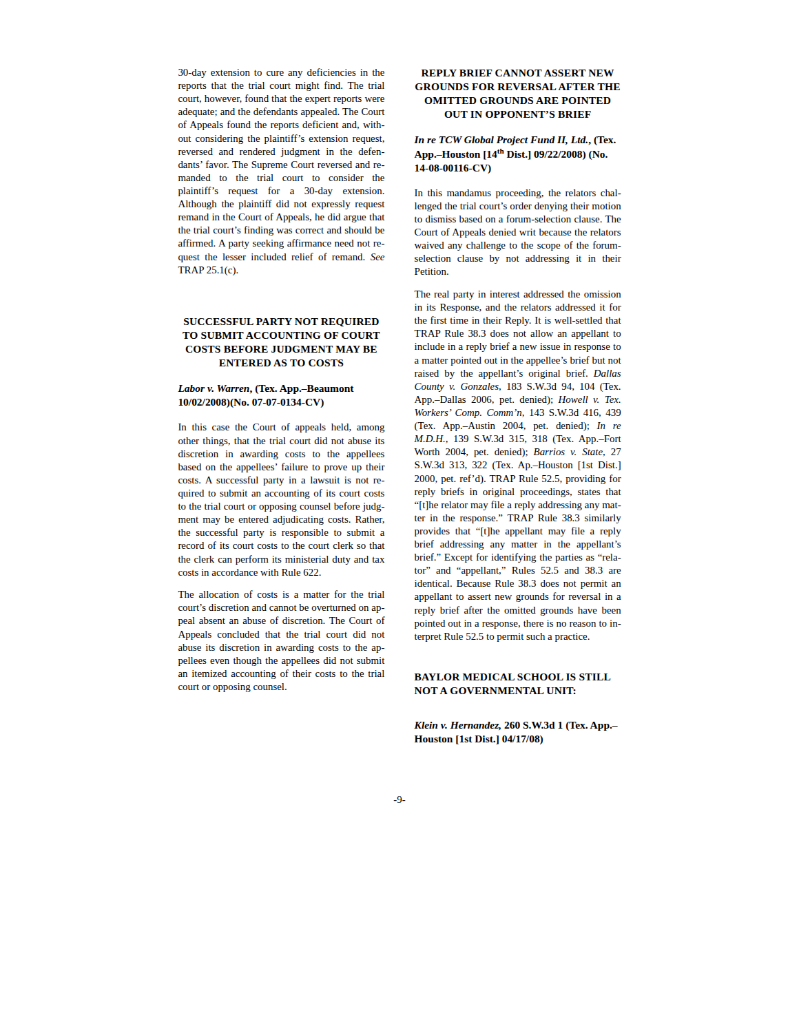30-day extension to cure any deficiencies in the reports that the trial court might find. The trial court, however, found that the expert reports were adequate; and the defendants appealed. The Court of Appeals found the reports deficient and, without considering the plaintiff’s extension request, reversed and rendered judgment in the defendants’ favor. The Supreme Court reversed and remanded to the trial court to consider the plaintiff’s request for a 30-day extension. Although the plaintiff did not expressly request remand in the Court of Appeals, he did argue that the trial court’s finding was correct and should be affirmed. A party seeking affirmance need not request the lesser included relief of remand. See TRAP 25.1(c).
SUCCESSFUL PARTY NOT REQUIRED TO SUBMIT ACCOUNTING OF COURT COSTS BEFORE JUDGMENT MAY BE ENTERED AS TO COSTS
Labor v. Warren, (Tex. App.–Beaumont 10/02/2008)(No. 07-07-0134-CV)
In this case the Court of appeals held, among other things, that the trial court did not abuse its discretion in awarding costs to the appellees based on the appellees’ failure to prove up their costs. A successful party in a lawsuit is not required to submit an accounting of its court costs to the trial court or opposing counsel before judgment may be entered adjudicating costs. Rather, the successful party is responsible to submit a record of its court costs to the court clerk so that the clerk can perform its ministerial duty and tax costs in accordance with Rule 622.
The allocation of costs is a matter for the trial court’s discretion and cannot be overturned on appeal absent an abuse of discretion. The Court of Appeals concluded that the trial court did not abuse its discretion in awarding costs to the appellees even though the appellees did not submit an itemized accounting of their costs to the trial court or opposing counsel.
REPLY BRIEF CANNOT ASSERT NEW GROUNDS FOR REVERSAL AFTER THE OMITTED GROUNDS ARE POINTED OUT IN OPPONENT’S BRIEF
In re TCW Global Project Fund II, Ltd., (Tex. App.–Houston [14th Dist.] 09/22/2008) (No. 14-08-00116-CV)
In this mandamus proceeding, the relators challenged the trial court’s order denying their motion to dismiss based on a forum-selection clause. The Court of Appeals denied writ because the relators waived any challenge to the scope of the forum-selection clause by not addressing it in their Petition.
The real party in interest addressed the omission in its Response, and the relators addressed it for the first time in their Reply. It is well-settled that TRAP Rule 38.3 does not allow an appellant to include in a reply brief a new issue in response to a matter pointed out in the appellee’s brief but not raised by the appellant’s original brief. Dallas County v. Gonzales, 183 S.W.3d 94, 104 (Tex. App.–Dallas 2006, pet. denied); Howell v. Tex. Workers’ Comp. Comm’n, 143 S.W.3d 416, 439 (Tex. App.–Austin 2004, pet. denied); In re M.D.H., 139 S.W.3d 315, 318 (Tex. App.–Fort Worth 2004, pet. denied); Barrios v. State, 27 S.W.3d 313, 322 (Tex. Ap.–Houston [1st Dist.] 2000, pet. ref’d). TRAP Rule 52.5, providing for reply briefs in original proceedings, states that “[t]he relator may file a reply addressing any matter in the response.” TRAP Rule 38.3 similarly provides that “[t]he appellant may file a reply brief addressing any matter in the appellant’s brief.” Except for identifying the parties as “relator” and “appellant,” Rules 52.5 and 38.3 are identical. Because Rule 38.3 does not permit an appellant to assert new grounds for reversal in a reply brief after the omitted grounds have been pointed out in a response, there is no reason to interpret Rule 52.5 to permit such a practice.
BAYLOR MEDICAL SCHOOL IS STILL NOT A GOVERNMENTAL UNIT:
Klein v. Hernandez, 260 S.W.3d 1 (Tex. App.–Houston [1st Dist.] 04/17/08)
-9-